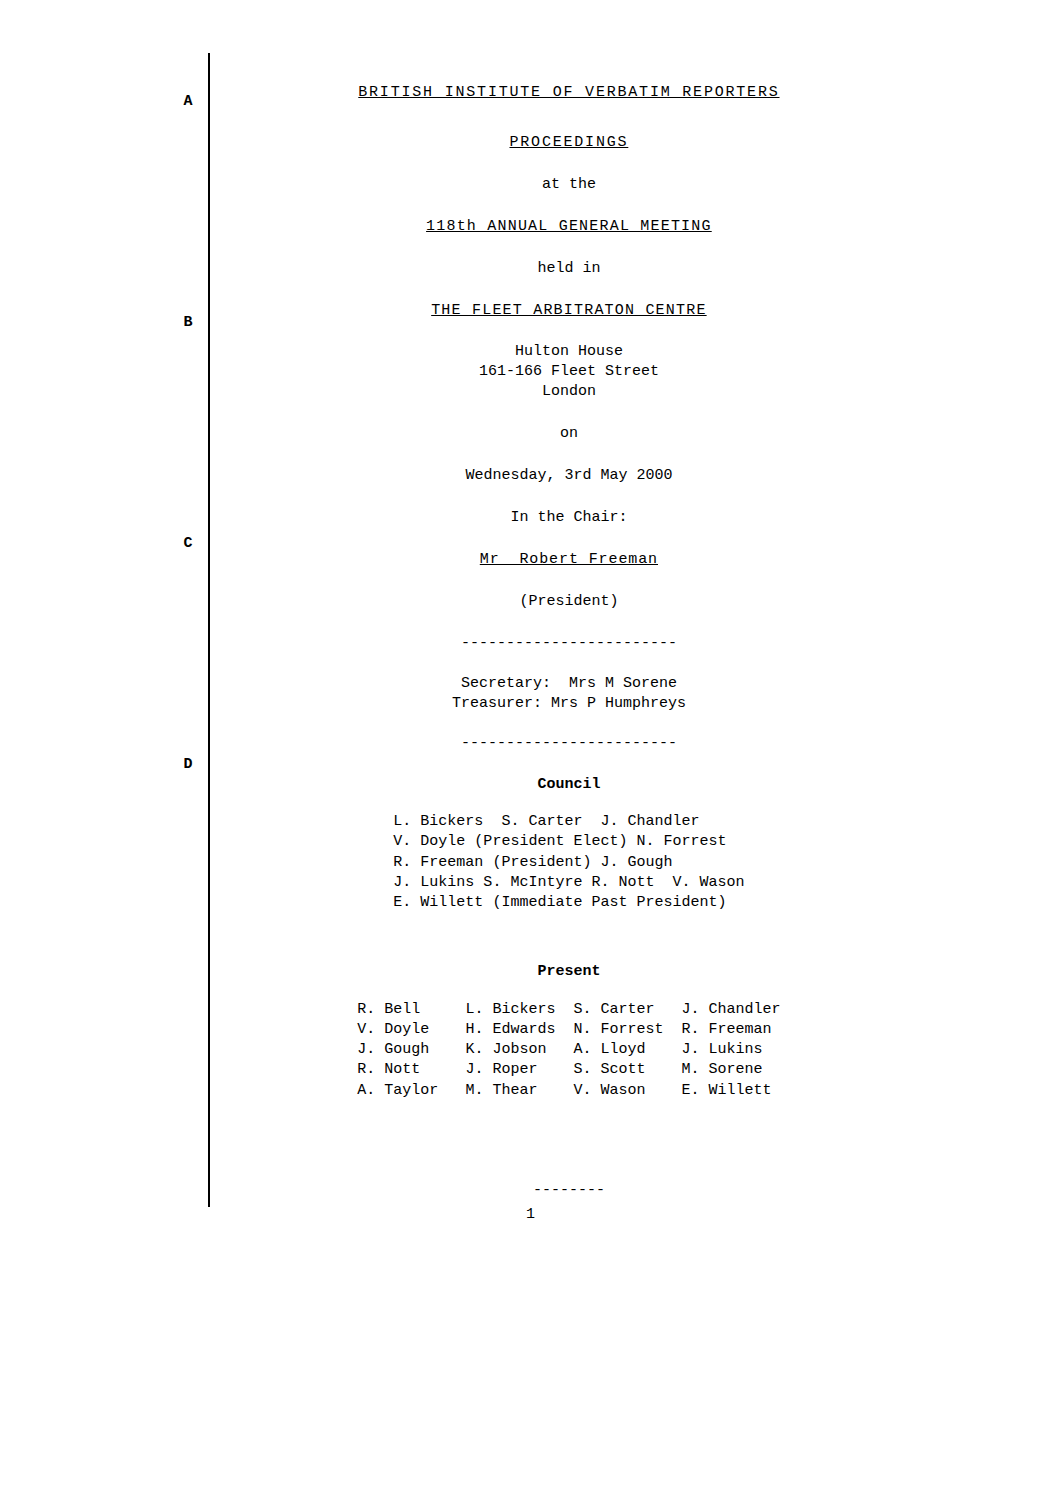A
B
C
D
BRITISH INSTITUTE OF VERBATIM REPORTERS
PROCEEDINGS
at the
118th ANNUAL GENERAL MEETING
held in
THE FLEET ARBITRATON CENTRE
Hulton House
161-166 Fleet Street
London
on
Wednesday, 3rd May 2000
In the Chair:
Mr Robert Freeman
(President)
------------------------
Secretary: Mrs M Sorene
Treasurer: Mrs P Humphreys
------------------------
Council
L. Bickers S. Carter J. Chandler V. Doyle (President Elect) N. Forrest R. Freeman (President) J. Gough J. Lukins S. McIntyre R. Nott V. Wason E. Willett (Immediate Past President)
Present
R. Bell L. Bickers S. Carter J. Chandler V. Doyle H. Edwards N. Forrest R. Freeman J. Gough K. Jobson A. Lloyd J. Lukins R. Nott J. Roper S. Scott M. Sorene A. Taylor M. Thear V. Wason E. Willett
--------
1